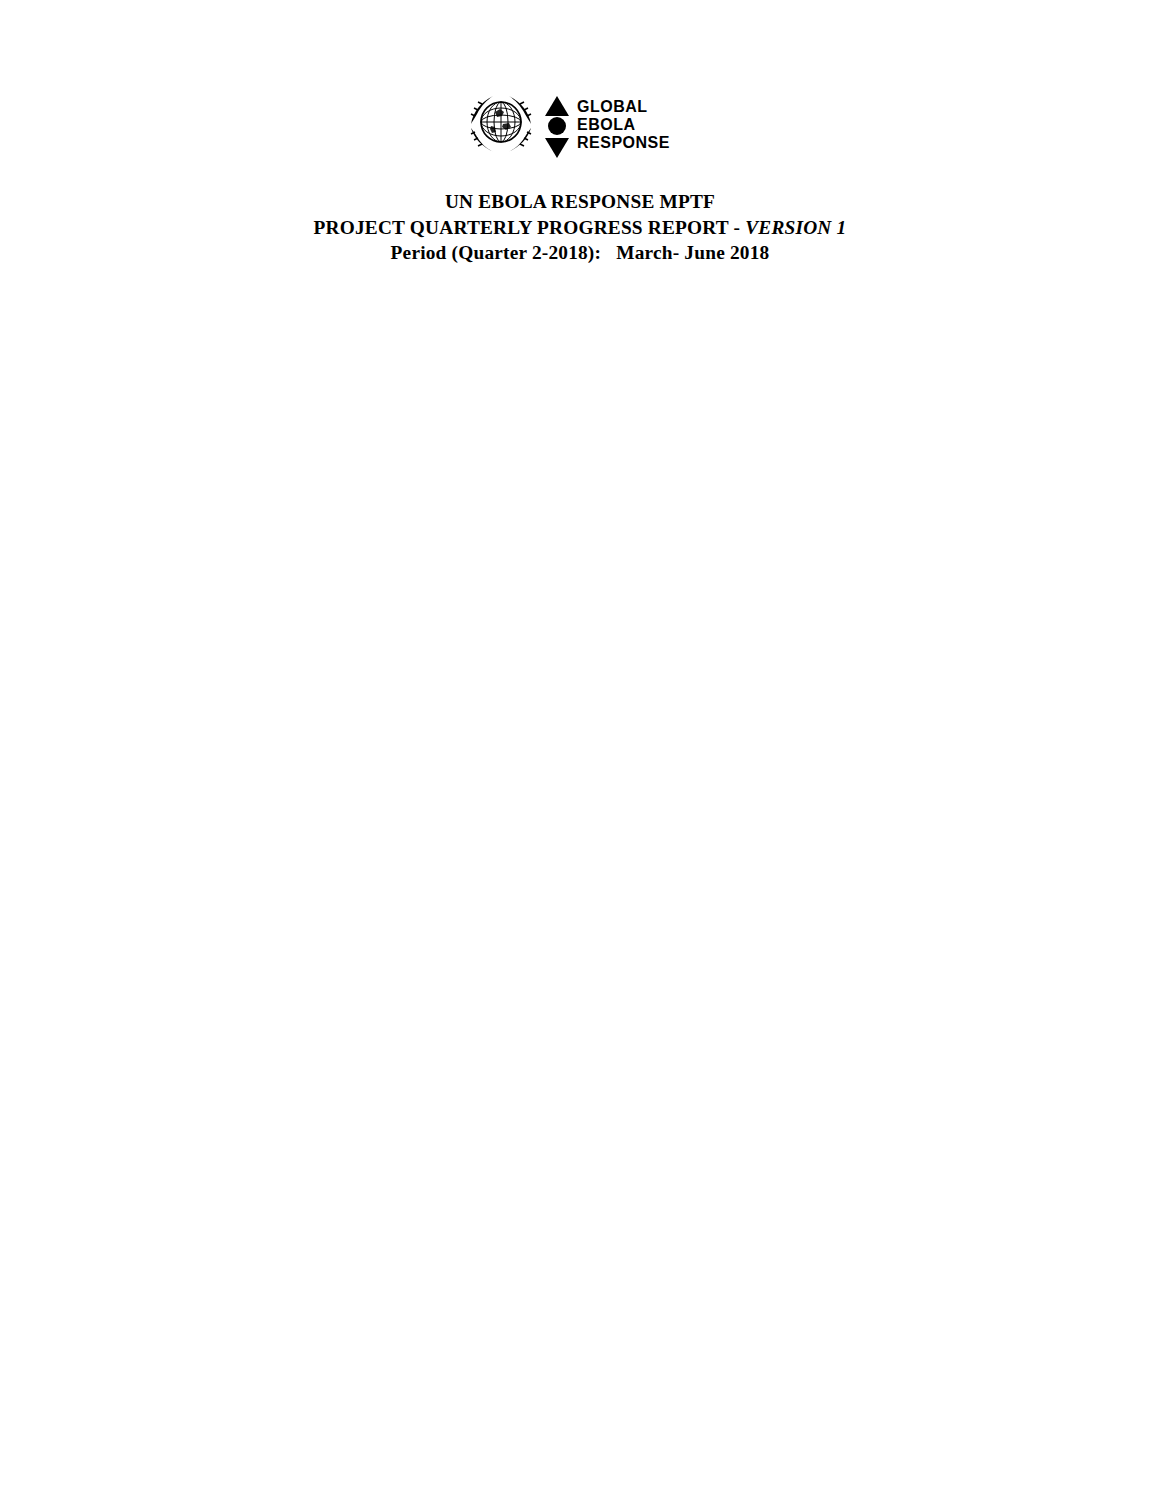GLOBAL EBOLA RESPONSE
UN EBOLA RESPONSE MPTF PROJECT QUARTERLY PROGRESS REPORT - VERSION 1 Period (Quarter 2-2018): March- June 2018